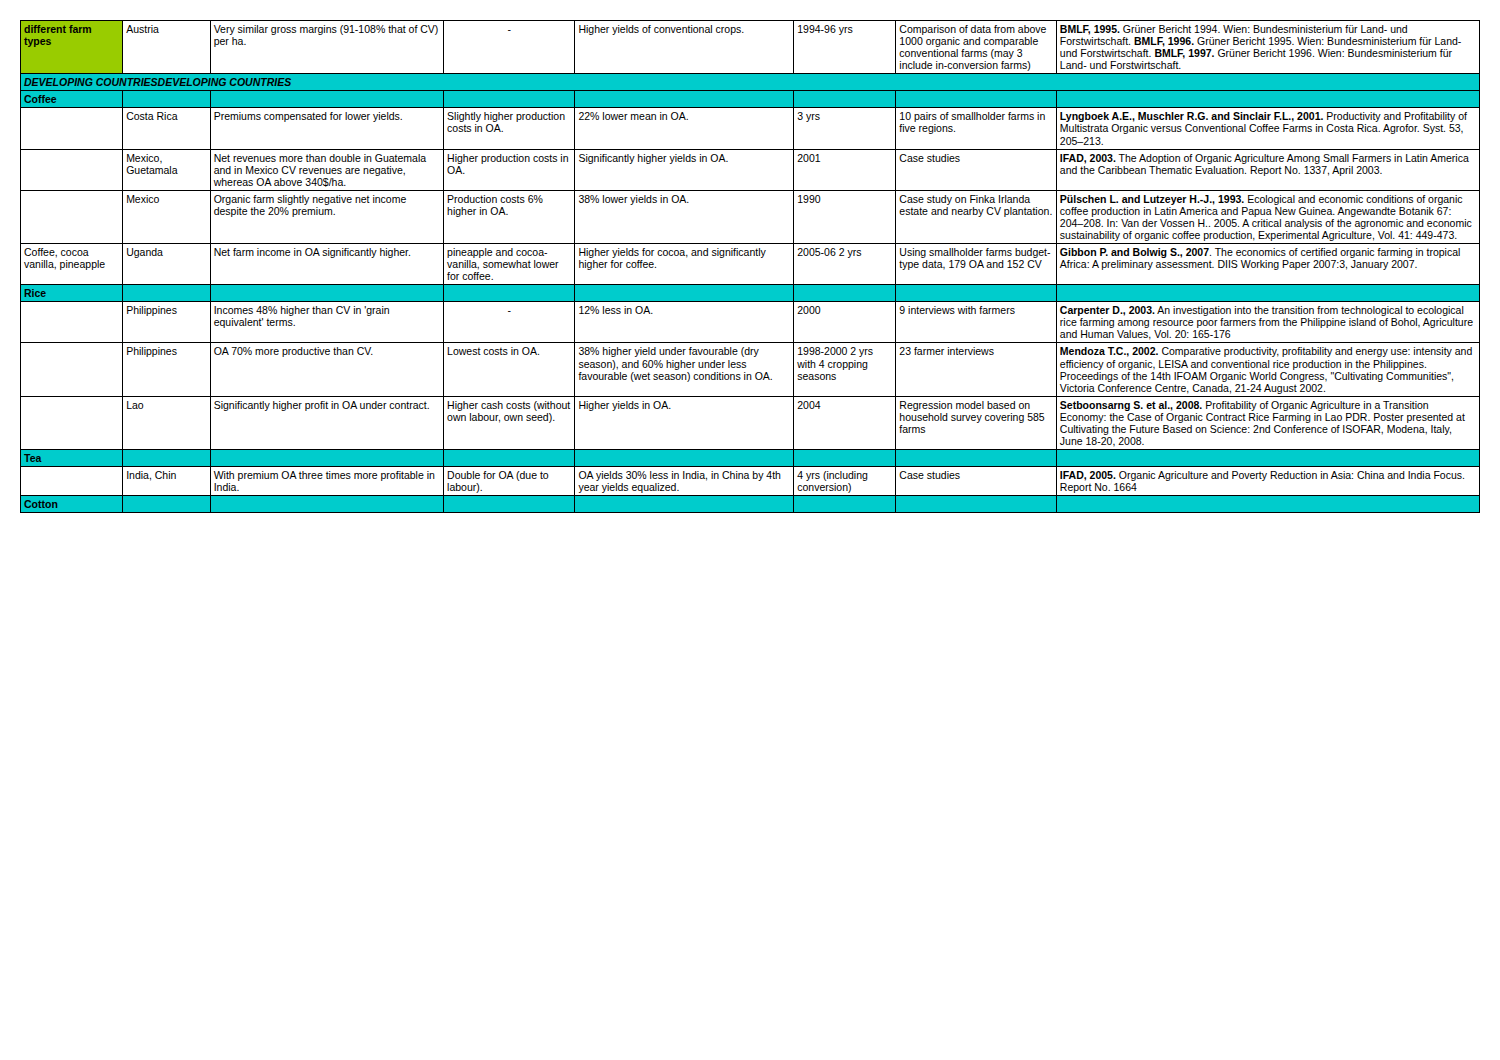| different farm types | Austria | Very similar gross margins (91-108% that of CV) per ha. | - | Higher yields of conventional crops. | 1994-96 yrs | Comparison of data from above 1000 organic and comparable conventional farms (may 3 include in-conversion farms) | BMLF, 1995. Grüner Bericht 1994. Wien: Bundesministerium für Land- und Forstwirtschaft. BMLF, 1996. Grüner Bericht 1995. Wien: Bundesministerium für Land- und Forstwirtschaft. BMLF, 1997. Grüner Bericht 1996. Wien: Bundesministerium für Land- und Forstwirtschaft. |
| DEVELOPING COUNTRIESDEVELOPING COUNTRIES |
| Coffee | | | | | | | |
| | Costa Rica | Premiums compensated for lower yields. | Slightly higher production costs in OA. | 22% lower mean in OA. | 3 yrs | 10 pairs of smallholder farms in five regions. | Lyngboek A.E., Muschler R.G. and Sinclair F.L., 2001. Productivity and Profitability of Multistrata Organic versus Conventional Coffee Farms in Costa Rica. Agrofor. Syst. 53, 205–213. |
| | Mexico, Guetamala | Net revenues more than double in Guatemala and in Mexico CV revenues are negative, whereas OA above 340$/ha. | Higher production costs in OA. | Significantly higher yields in OA. | 2001 | Case studies | IFAD, 2003. The Adoption of Organic Agriculture Among Small Farmers in Latin America and the Caribbean Thematic Evaluation. Report No. 1337, April 2003. |
| | Mexico | Organic farm slightly negative net income despite the 20% premium. | Production costs 6% higher in OA. | 38% lower yields in OA. | 1990 | Case study on Finka Irlanda estate and nearby CV plantation. | Pülschen L. and Lutzeyer H.-J., 1993. Ecological and economic conditions of organic coffee production in Latin America and Papua New Guinea. Angewandte Botanik 67: 204–208. In: Van der Vossen H.. 2005. A critical analysis of the agronomic and economic sustainability of organic coffee production, Experimental Agriculture, Vol. 41: 449-473. |
| Coffee, cocoa vanilla, pineapple | Uganda | Net farm income in OA significantly higher. | pineapple and cocoa-vanilla, somewhat lower for coffee. | Higher yields for cocoa, and significantly higher for coffee. | 2005-06 2 yrs | Using smallholder farms budget-type data, 179 OA and 152 CV | Gibbon P. and Bolwig S., 2007 . The economics of certified organic farming in tropical Africa: A preliminary assessment. DIIS Working Paper 2007:3, January 2007. |
| Rice | | | | | | | |
| | Philippines | Incomes 48% higher than CV in 'grain equivalent' terms. | - | 12% less in OA. | 2000 | 9 interviews with farmers | Carpenter D., 2003. An investigation into the transition from technological to ecological rice farming among resource poor farmers from the Philippine island of Bohol, Agriculture and Human Values, Vol. 20: 165-176 |
| | Philippines | OA 70% more productive than CV. | Lowest costs in OA. | 38% higher yield under favourable (dry season), and 60% higher under less favourable (wet season) conditions in OA. | 1998-2000 2 yrs with 4 cropping seasons | 23 farmer interviews | Mendoza T.C., 2002. Comparative productivity, profitability and energy use: intensity and efficiency of organic, LEISA and conventional rice production in the Philippines. Proceedings of the 14th IFOAM Organic World Congress, "Cultivating Communities", Victoria Conference Centre, Canada, 21-24 August 2002. |
| | Lao | Significantly higher profit in OA under contract. | Higher cash costs (without own labour, own seed). | Higher yields in OA. | 2004 | Regression model based on household survey covering 585 farms | Setboonsarng S. et al., 2008. Profitability of Organic Agriculture in a Transition Economy: the Case of Organic Contract Rice Farming in Lao PDR. Poster presented at Cultivating the Future Based on Science: 2nd Conference of ISOFAR, Modena, Italy, June 18-20, 2008. |
| Tea | | | | | | | |
| | India, Chin | With premium OA three times more profitable in India. | Double for OA (due to labour). | OA yields 30% less in India, in China by 4th year yields equalized. | 4 yrs (including conversion) | Case studies | IFAD, 2005. Organic Agriculture and Poverty Reduction in Asia: China and India Focus. Report No. 1664 |
| Cotton | | | | | | | |